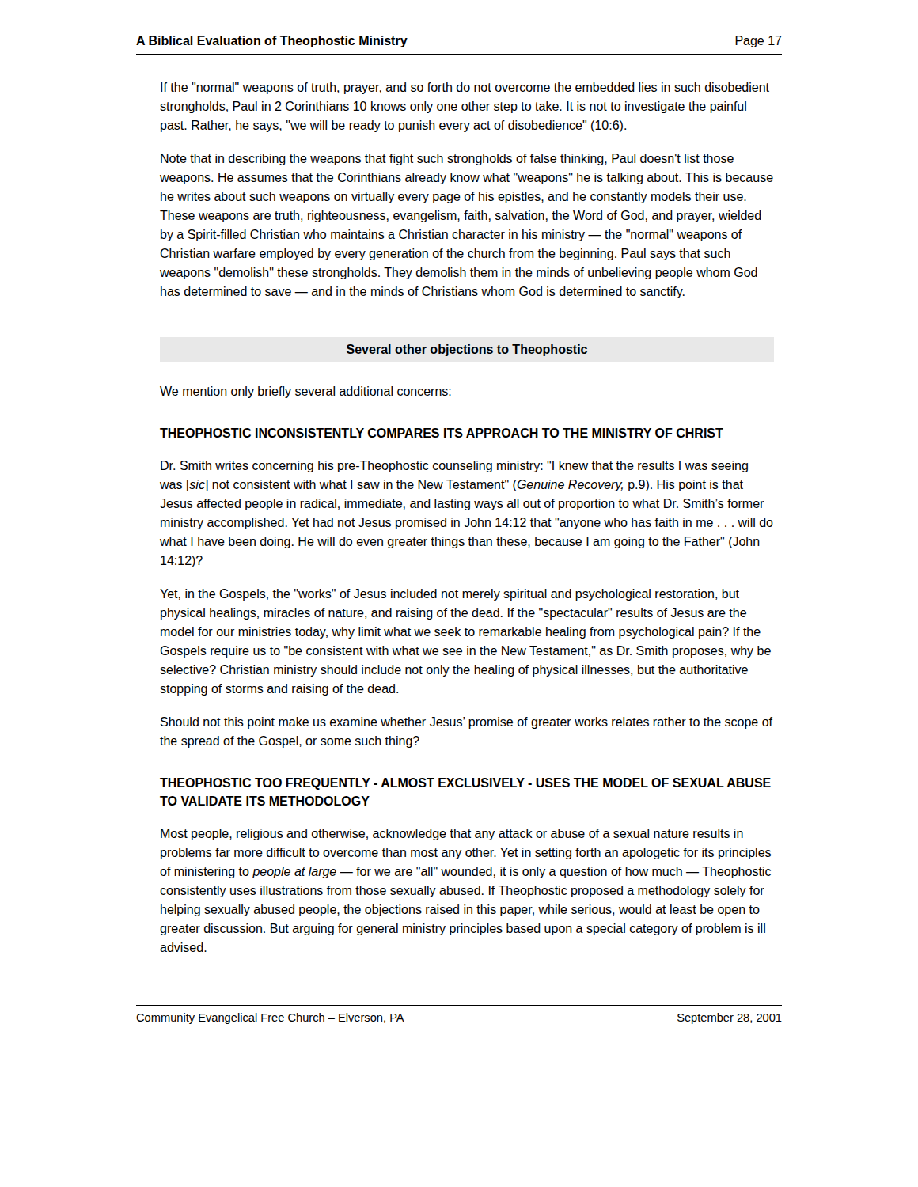A Biblical Evaluation of Theophostic Ministry Page 17
If the "normal" weapons of truth, prayer, and so forth do not overcome the embedded lies in such disobedient strongholds, Paul in 2 Corinthians 10 knows only one other step to take. It is not to investigate the painful past. Rather, he says, "we will be ready to punish every act of disobedience" (10:6).
Note that in describing the weapons that fight such strongholds of false thinking, Paul doesn't list those weapons. He assumes that the Corinthians already know what "weapons" he is talking about. This is because he writes about such weapons on virtually every page of his epistles, and he constantly models their use. These weapons are truth, righteousness, evangelism, faith, salvation, the Word of God, and prayer, wielded by a Spirit-filled Christian who maintains a Christian character in his ministry — the "normal" weapons of Christian warfare employed by every generation of the church from the beginning. Paul says that such weapons "demolish" these strongholds. They demolish them in the minds of unbelieving people whom God has determined to save — and in the minds of Christians whom God is determined to sanctify.
Several other objections to Theophostic
We mention only briefly several additional concerns:
Theophostic inconsistently compares its approach to the ministry of Christ
Dr. Smith writes concerning his pre-Theophostic counseling ministry: "I knew that the results I was seeing was [sic] not consistent with what I saw in the New Testament" (Genuine Recovery, p.9). His point is that Jesus affected people in radical, immediate, and lasting ways all out of proportion to what Dr. Smith’s former ministry accomplished. Yet had not Jesus promised in John 14:12 that "anyone who has faith in me . . . will do what I have been doing. He will do even greater things than these, because I am going to the Father" (John 14:12)?
Yet, in the Gospels, the "works" of Jesus included not merely spiritual and psychological restoration, but physical healings, miracles of nature, and raising of the dead. If the "spectacular" results of Jesus are the model for our ministries today, why limit what we seek to remarkable healing from psychological pain? If the Gospels require us to "be consistent with what we see in the New Testament," as Dr. Smith proposes, why be selective? Christian ministry should include not only the healing of physical illnesses, but the authoritative stopping of storms and raising of the dead.
Should not this point make us examine whether Jesus’ promise of greater works relates rather to the scope of the spread of the Gospel, or some such thing?
Theophostic too frequently - almost exclusively - uses the model of sexual abuse to validate its methodology
Most people, religious and otherwise, acknowledge that any attack or abuse of a sexual nature results in problems far more difficult to overcome than most any other. Yet in setting forth an apologetic for its principles of ministering to people at large — for we are "all" wounded, it is only a question of how much — Theophostic consistently uses illustrations from those sexually abused. If Theophostic proposed a methodology solely for helping sexually abused people, the objections raised in this paper, while serious, would at least be open to greater discussion. But arguing for general ministry principles based upon a special category of problem is ill advised.
Community Evangelical Free Church – Elverson, PA September 28, 2001